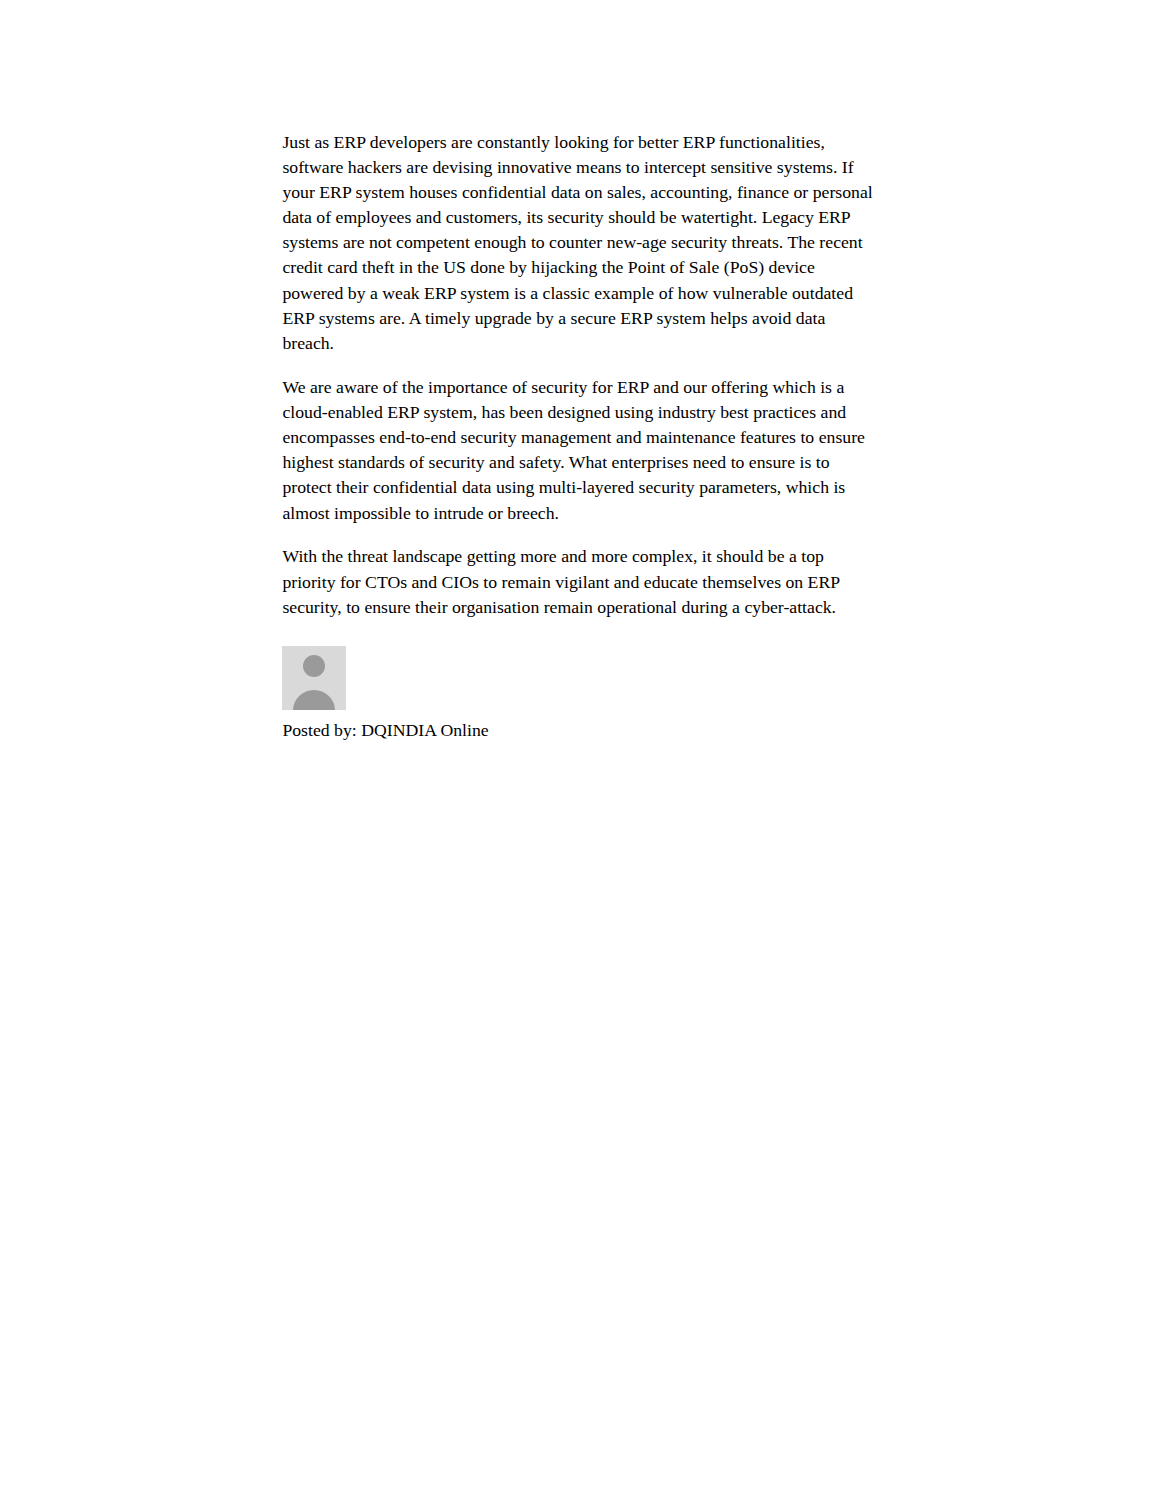Just as ERP developers are constantly looking for better ERP functionalities, software hackers are devising innovative means to intercept sensitive systems. If your ERP system houses confidential data on sales, accounting, finance or personal data of employees and customers, its security should be watertight. Legacy ERP systems are not competent enough to counter new-age security threats. The recent credit card theft in the US done by hijacking the Point of Sale (PoS) device powered by a weak ERP system is a classic example of how vulnerable outdated ERP systems are. A timely upgrade by a secure ERP system helps avoid data breach.
We are aware of the importance of security for ERP and our offering which is a cloud-enabled ERP system, has been designed using industry best practices and encompasses end-to-end security management and maintenance features to ensure highest standards of security and safety. What enterprises need to ensure is to protect their confidential data using multi-layered security parameters, which is almost impossible to intrude or breech.
With the threat landscape getting more and more complex, it should be a top priority for CTOs and CIOs to remain vigilant and educate themselves on ERP security, to ensure their organisation remain operational during a cyber-attack.
Posted by: DQINDIA Online